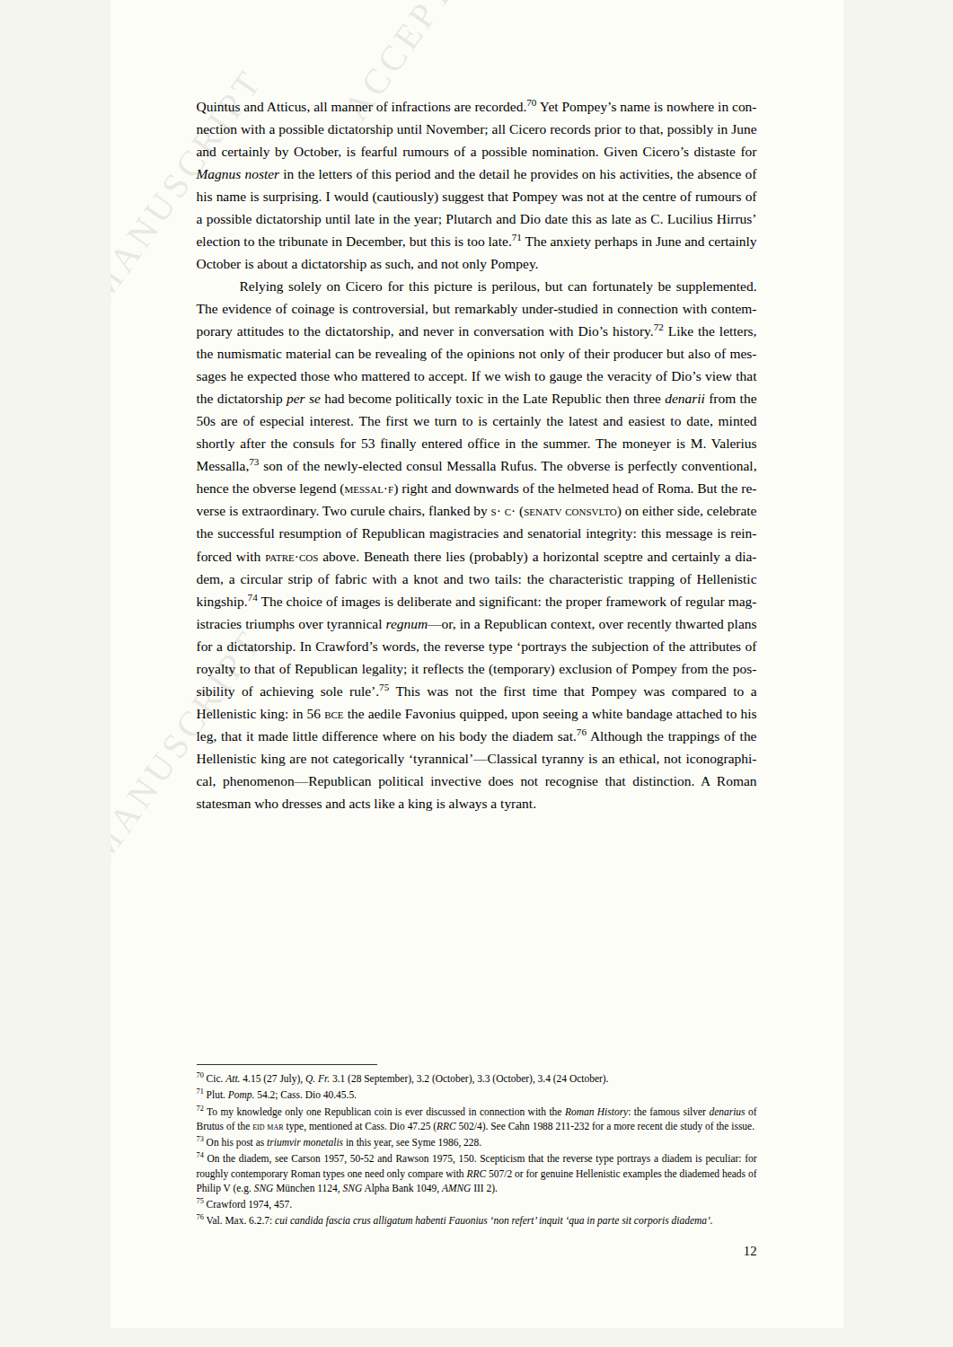MANUSCRIPT ACCEPTED MANUSCRIPT MANUSCRIPT
Quintus and Atticus, all manner of infractions are recorded.70 Yet Pompey’s name is nowhere in connection with a possible dictatorship until November; all Cicero records prior to that, possibly in June and certainly by October, is fearful rumours of a possible nomination. Given Cicero’s distaste for Magnus noster in the letters of this period and the detail he provides on his activities, the absence of his name is surprising. I would (cautiously) suggest that Pompey was not at the centre of rumours of a possible dictatorship until late in the year; Plutarch and Dio date this as late as C. Lucilius Hirrus’ election to the tribunate in December, but this is too late.71 The anxiety perhaps in June and certainly October is about a dictatorship as such, and not only Pompey.
Relying solely on Cicero for this picture is perilous, but can fortunately be supplemented. The evidence of coinage is controversial, but remarkably under-studied in connection with contemporary attitudes to the dictatorship, and never in conversation with Dio’s history.72 Like the letters, the numismatic material can be revealing of the opinions not only of their producer but also of messages he expected those who mattered to accept. If we wish to gauge the veracity of Dio’s view that the dictatorship per se had become politically toxic in the Late Republic then three denarii from the 50s are of especial interest. The first we turn to is certainly the latest and easiest to date, minted shortly after the consuls for 53 finally entered office in the summer. The moneyer is M. Valerius Messalla,73 son of the newly-elected consul Messalla Rufus. The obverse is perfectly conventional, hence the obverse legend (messal·f) right and downwards of the helmeted head of Roma. But the reverse is extraordinary. Two curule chairs, flanked by s· c· (senatv consvlto) on either side, celebrate the successful resumption of Republican magistracies and senatorial integrity: this message is reinforced with patre·cos above. Beneath there lies (probably) a horizontal sceptre and certainly a diadem, a circular strip of fabric with a knot and two tails: the characteristic trapping of Hellenistic kingship.74 The choice of images is deliberate and significant: the proper framework of regular magistracies triumphs over tyrannical regnum—or, in a Republican context, over recently thwarted plans for a dictatorship. In Crawford’s words, the reverse type ‘portrays the subjection of the attributes of royalty to that of Republican legality; it reflects the (temporary) exclusion of Pompey from the possibility of achieving sole rule’.75 This was not the first time that Pompey was compared to a Hellenistic king: in 56 bce the aedile Favonius quipped, upon seeing a white bandage attached to his leg, that it made little difference where on his body the diadem sat.76 Although the trappings of the Hellenistic king are not categorically ‘tyrannical’—Classical tyranny is an ethical, not iconographical, phenomenon—Republican political invective does not recognise that distinction. A Roman statesman who dresses and acts like a king is always a tyrant.
70 Cic. Att. 4.15 (27 July), Q. Fr. 3.1 (28 September), 3.2 (October), 3.3 (October), 3.4 (24 October).
71 Plut. Pomp. 54.2; Cass. Dio 40.45.5.
72 To my knowledge only one Republican coin is ever discussed in connection with the Roman History: the famous silver denarius of Brutus of the eid mar type, mentioned at Cass. Dio 47.25 (RRC 502/4). See Cahn 1988 211-232 for a more recent die study of the issue.
73 On his post as triumvir monetalis in this year, see Syme 1986, 228.
74 On the diadem, see Carson 1957, 50-52 and Rawson 1975, 150. Scepticism that the reverse type portrays a diadem is peculiar: for roughly contemporary Roman types one need only compare with RRC 507/2 or for genuine Hellenistic examples the diademed heads of Philip V (e.g. SNG München 1124, SNG Alpha Bank 1049, AMNG III 2).
75 Crawford 1974, 457.
76 Val. Max. 6.2.7: cui candida fascia crus alligatum habenti Fauonius ‘non refert’ inquit ‘qua in parte sit corporis diadema’.
12